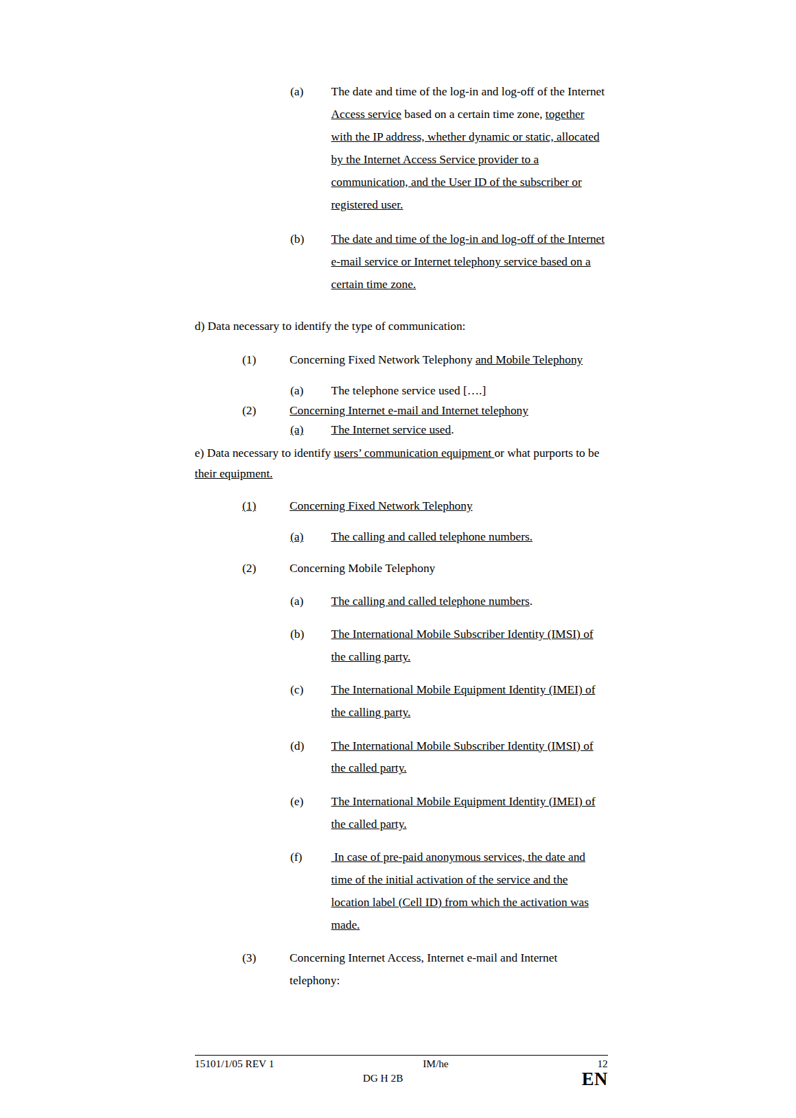(a) The date and time of the log-in and log-off of the Internet Access service based on a certain time zone, together with the IP address, whether dynamic or static, allocated by the Internet Access Service provider to a communication, and the User ID of the subscriber or registered user.
(b) The date and time of the log-in and log-off of the Internet e-mail service or Internet telephony service based on a certain time zone.
d) Data necessary to identify the type of communication:
(1) Concerning Fixed Network Telephony and Mobile Telephony
(a) The telephone service used [….]
(2) Concerning Internet e-mail and Internet telephony
(a) The Internet service used.
e) Data necessary to identify users’ communication equipment or what purports to be their equipment.
(1) Concerning Fixed Network Telephony
(a) The calling and called telephone numbers.
(2) Concerning Mobile Telephony
(a) The calling and called telephone numbers.
(b) The International Mobile Subscriber Identity (IMSI) of the calling party.
(c) The International Mobile Equipment Identity (IMEI) of the calling party.
(d) The International Mobile Subscriber Identity (IMSI) of the called party.
(e) The International Mobile Equipment Identity (IMEI) of the called party.
(f) In case of pre-paid anonymous services, the date and time of the initial activation of the service and the location label (Cell ID) from which the activation was made.
(3) Concerning Internet Access, Internet e-mail and Internet telephony:
15101/1/05 REV 1
IM/he
12
DG H 2B
EN